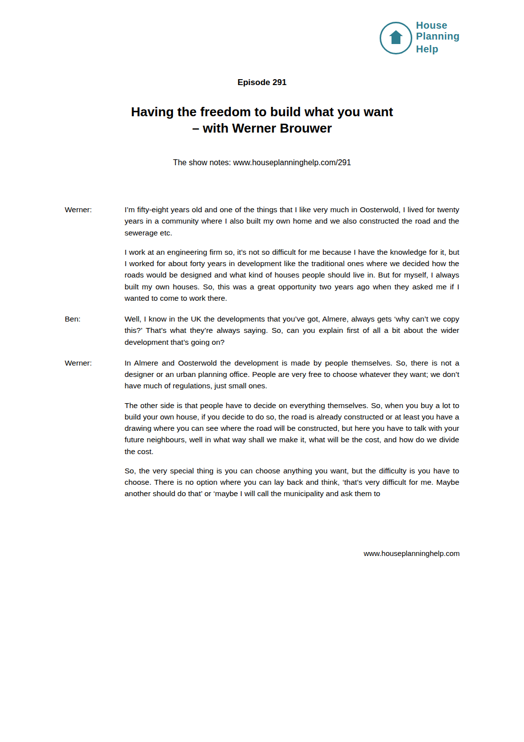House Planning Help
Episode 291
Having the freedom to build what you want
– with Werner Brouwer
The show notes: www.houseplanninghelp.com/291
| Werner: | I’m fifty-eight years old and one of the things that I like very much in Oosterwold, I lived for twenty years in a community where I also built my own home and we also constructed the road and the sewerage etc. I work at an engineering firm so, it’s not so difficult for me because I have the knowledge for it, but I worked for about forty years in development like the traditional ones where we decided how the roads would be designed and what kind of houses people should live in. But for myself, I always built my own houses. So, this was a great opportunity two years ago when they asked me if I wanted to come to work there. |
| Ben: | Well, I know in the UK the developments that you’ve got, Almere, always gets ‘why can’t we copy this?’ That’s what they’re always saying. So, can you explain first of all a bit about the wider development that’s going on? |
| Werner: | In Almere and Oosterwold the development is made by people themselves. So, there is not a designer or an urban planning office. People are very free to choose whatever they want; we don’t have much of regulations, just small ones. The other side is that people have to decide on everything themselves. So, when you buy a lot to build your own house, if you decide to do so, the road is already constructed or at least you have a drawing where you can see where the road will be constructed, but here you have to talk with your future neighbours, well in what way shall we make it, what will be the cost, and how do we divide the cost. So, the very special thing is you can choose anything you want, but the difficulty is you have to choose. There is no option where you can lay back and think, ‘that’s very difficult for me. Maybe another should do that’ or ‘maybe I will call the municipality and ask them to |
www.houseplanninghelp.com